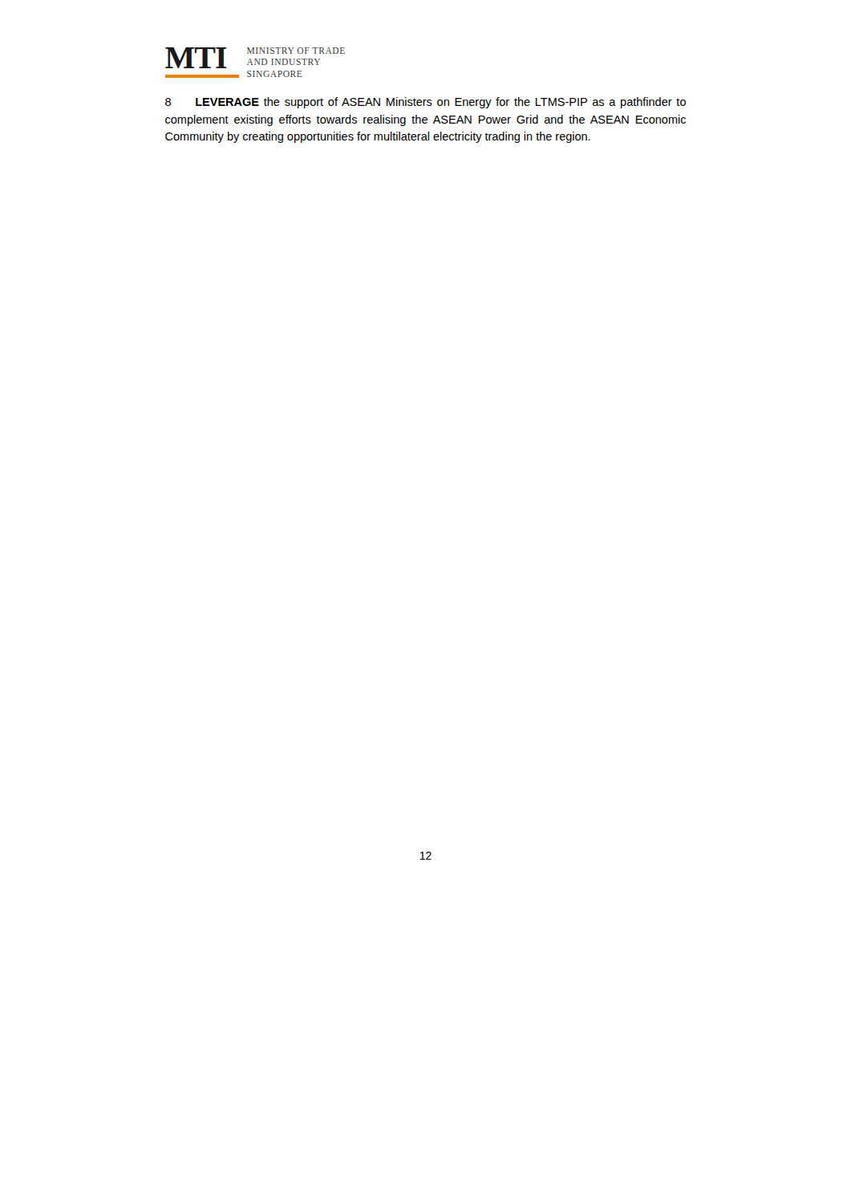MTI
Ministry of Trade
and Industry
Singapore
8 LEVERAGE the support of ASEAN Ministers on Energy for the LTMS-PIP as a pathfinder to complement existing efforts towards realising the ASEAN Power Grid and the ASEAN Economic Community by creating opportunities for multilateral electricity trading in the region.
12